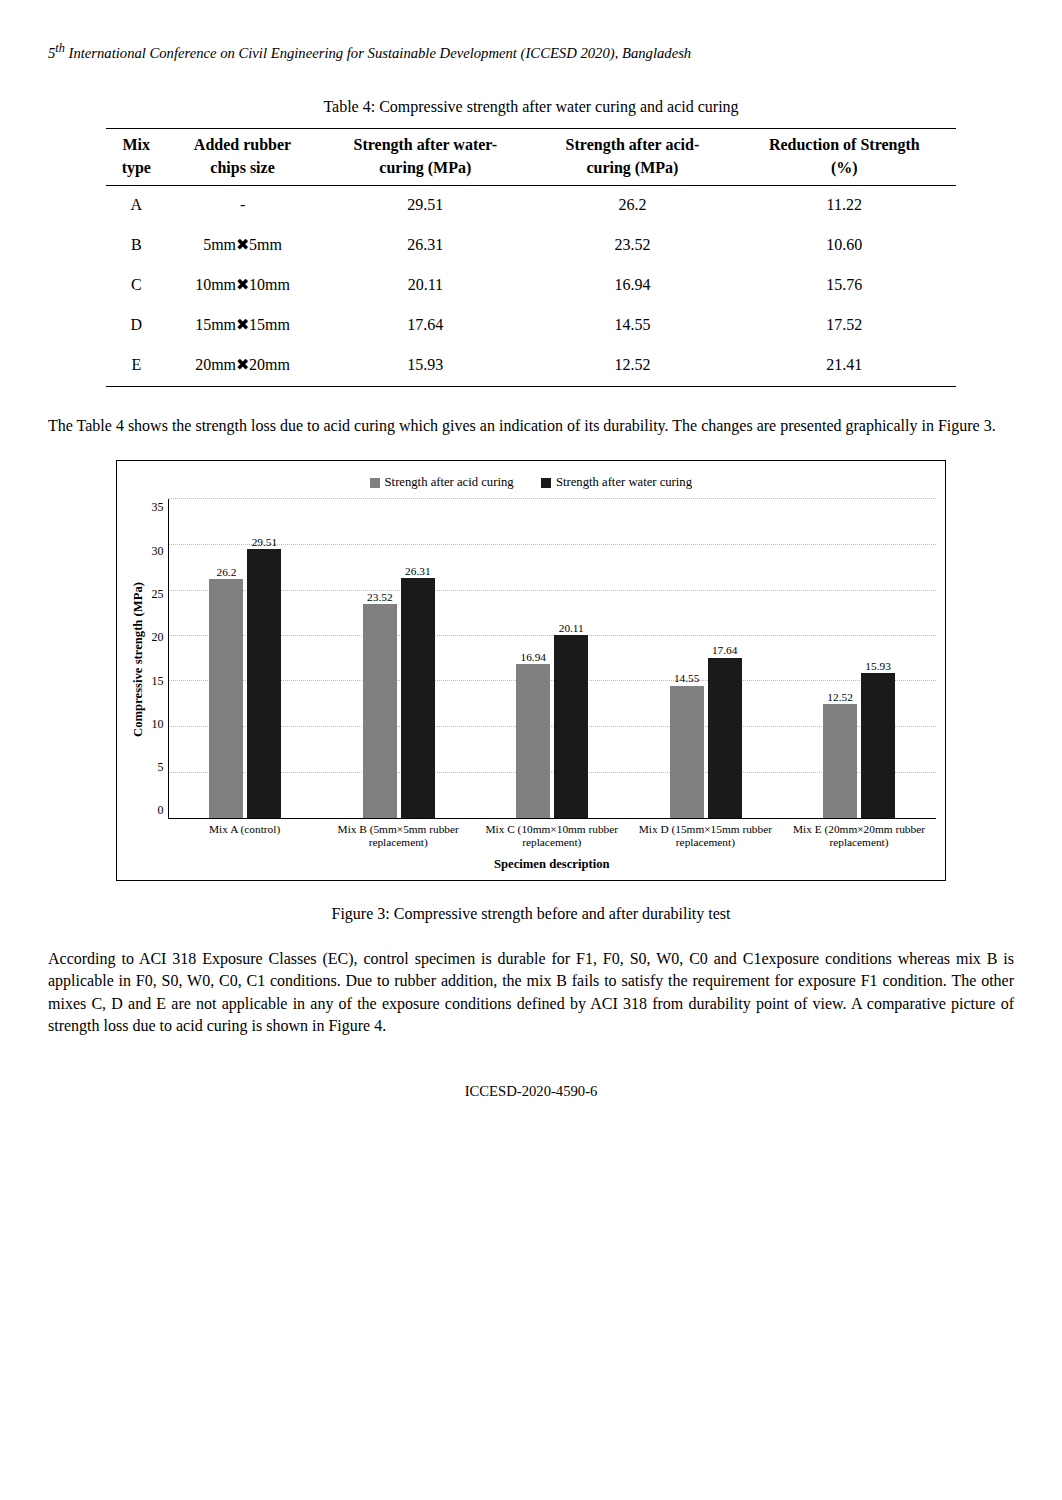5th International Conference on Civil Engineering for Sustainable Development (ICCESD 2020), Bangladesh
Table 4: Compressive strength after water curing and acid curing
| Mix type | Added rubber chips size | Strength after water- curing (MPa) | Strength after acid- curing (MPa) | Reduction of Strength (%) |
| --- | --- | --- | --- | --- |
| A | - | 29.51 | 26.2 | 11.22 |
| B | 5mm✖5mm | 26.31 | 23.52 | 10.60 |
| C | 10mm✖10mm | 20.11 | 16.94 | 15.76 |
| D | 15mm✖15mm | 17.64 | 14.55 | 17.52 |
| E | 20mm✖20mm | 15.93 | 12.52 | 21.41 |
The Table 4 shows the strength loss due to acid curing which gives an indication of its durability. The changes are presented graphically in Figure 3.
Strength after acid curing Strength after water curing
Compressive strength (MPa)
35
30
25
20
15
10
5
0
26.2
29.51
23.52
26.31
16.94
20.11
14.55
17.64
12.52
15.93
Mix A (control)
Mix B (5mm×5mm rubber replacement)
Mix C (10mm×10mm rubber replacement)
Mix D (15mm×15mm rubber replacement)
Mix E (20mm×20mm rubber replacement)
Specimen description
Figure 3: Compressive strength before and after durability test
According to ACI 318 Exposure Classes (EC), control specimen is durable for F1, F0, S0, W0, C0 and C1exposure conditions whereas mix B is applicable in F0, S0, W0, C0, C1 conditions. Due to rubber addition, the mix B fails to satisfy the requirement for exposure F1 condition. The other mixes C, D and E are not applicable in any of the exposure conditions defined by ACI 318 from durability point of view. A comparative picture of strength loss due to acid curing is shown in Figure 4.
ICCESD-2020-4590-6